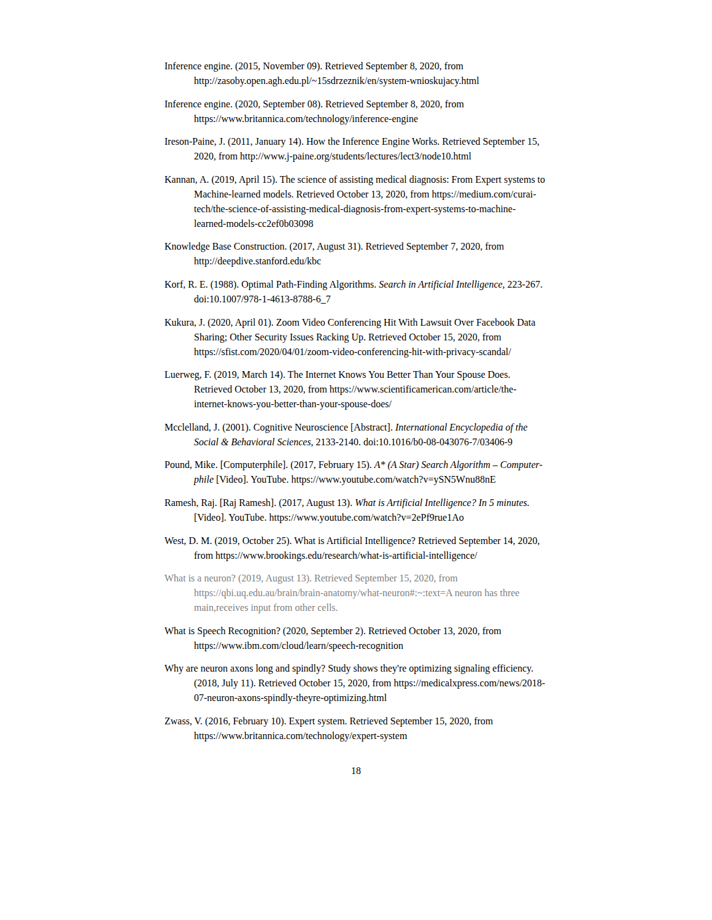Inference engine. (2015, November 09). Retrieved September 8, 2020, from http://zasoby.open.agh.edu.pl/~15sdrzeznik/en/system-wnioskujacy.html
Inference engine. (2020, September 08). Retrieved September 8, 2020, from https://www.britannica.com/technology/inference-engine
Ireson-Paine, J. (2011, January 14). How the Inference Engine Works. Retrieved September 15, 2020, from http://www.j-paine.org/students/lectures/lect3/node10.html
Kannan, A. (2019, April 15). The science of assisting medical diagnosis: From Expert systems to Machine-learned models. Retrieved October 13, 2020, from https://medium.com/curai-tech/the-science-of-assisting-medical-diagnosis-from-expert-systems-to-machine-learned-models-cc2ef0b03098
Knowledge Base Construction. (2017, August 31). Retrieved September 7, 2020, from http://deepdive.stanford.edu/kbc
Korf, R. E. (1988). Optimal Path-Finding Algorithms. Search in Artificial Intelligence, 223-267. doi:10.1007/978-1-4613-8788-6_7
Kukura, J. (2020, April 01). Zoom Video Conferencing Hit With Lawsuit Over Facebook Data Sharing; Other Security Issues Racking Up. Retrieved October 15, 2020, from https://sfist.com/2020/04/01/zoom-video-conferencing-hit-with-privacy-scandal/
Luerweg, F. (2019, March 14). The Internet Knows You Better Than Your Spouse Does. Retrieved October 13, 2020, from https://www.scientificamerican.com/article/the-internet-knows-you-better-than-your-spouse-does/
Mcclelland, J. (2001). Cognitive Neuroscience [Abstract]. International Encyclopedia of the Social & Behavioral Sciences, 2133-2140. doi:10.1016/b0-08-043076-7/03406-9
Pound, Mike. [Computerphile]. (2017, February 15). A* (A Star) Search Algorithm – Computer-phile [Video]. YouTube. https://www.youtube.com/watch?v=ySN5Wnu88nE
Ramesh, Raj. [Raj Ramesh]. (2017, August 13). What is Artificial Intelligence? In 5 minutes. [Video]. YouTube. https://www.youtube.com/watch?v=2ePf9rue1Ao
West, D. M. (2019, October 25). What is Artificial Intelligence? Retrieved September 14, 2020, from https://www.brookings.edu/research/what-is-artificial-intelligence/
What is a neuron? (2019, August 13). Retrieved September 15, 2020, from https://qbi.uq.edu.au/brain/brain-anatomy/what-neuron#:~:text=A neuron has three main,receives input from other cells.
What is Speech Recognition? (2020, September 2). Retrieved October 13, 2020, from https://www.ibm.com/cloud/learn/speech-recognition
Why are neuron axons long and spindly? Study shows they're optimizing signaling efficiency. (2018, July 11). Retrieved October 15, 2020, from https://medicalxpress.com/news/2018-07-neuron-axons-spindly-theyre-optimizing.html
Zwass, V. (2016, February 10). Expert system. Retrieved September 15, 2020, from https://www.britannica.com/technology/expert-system
18